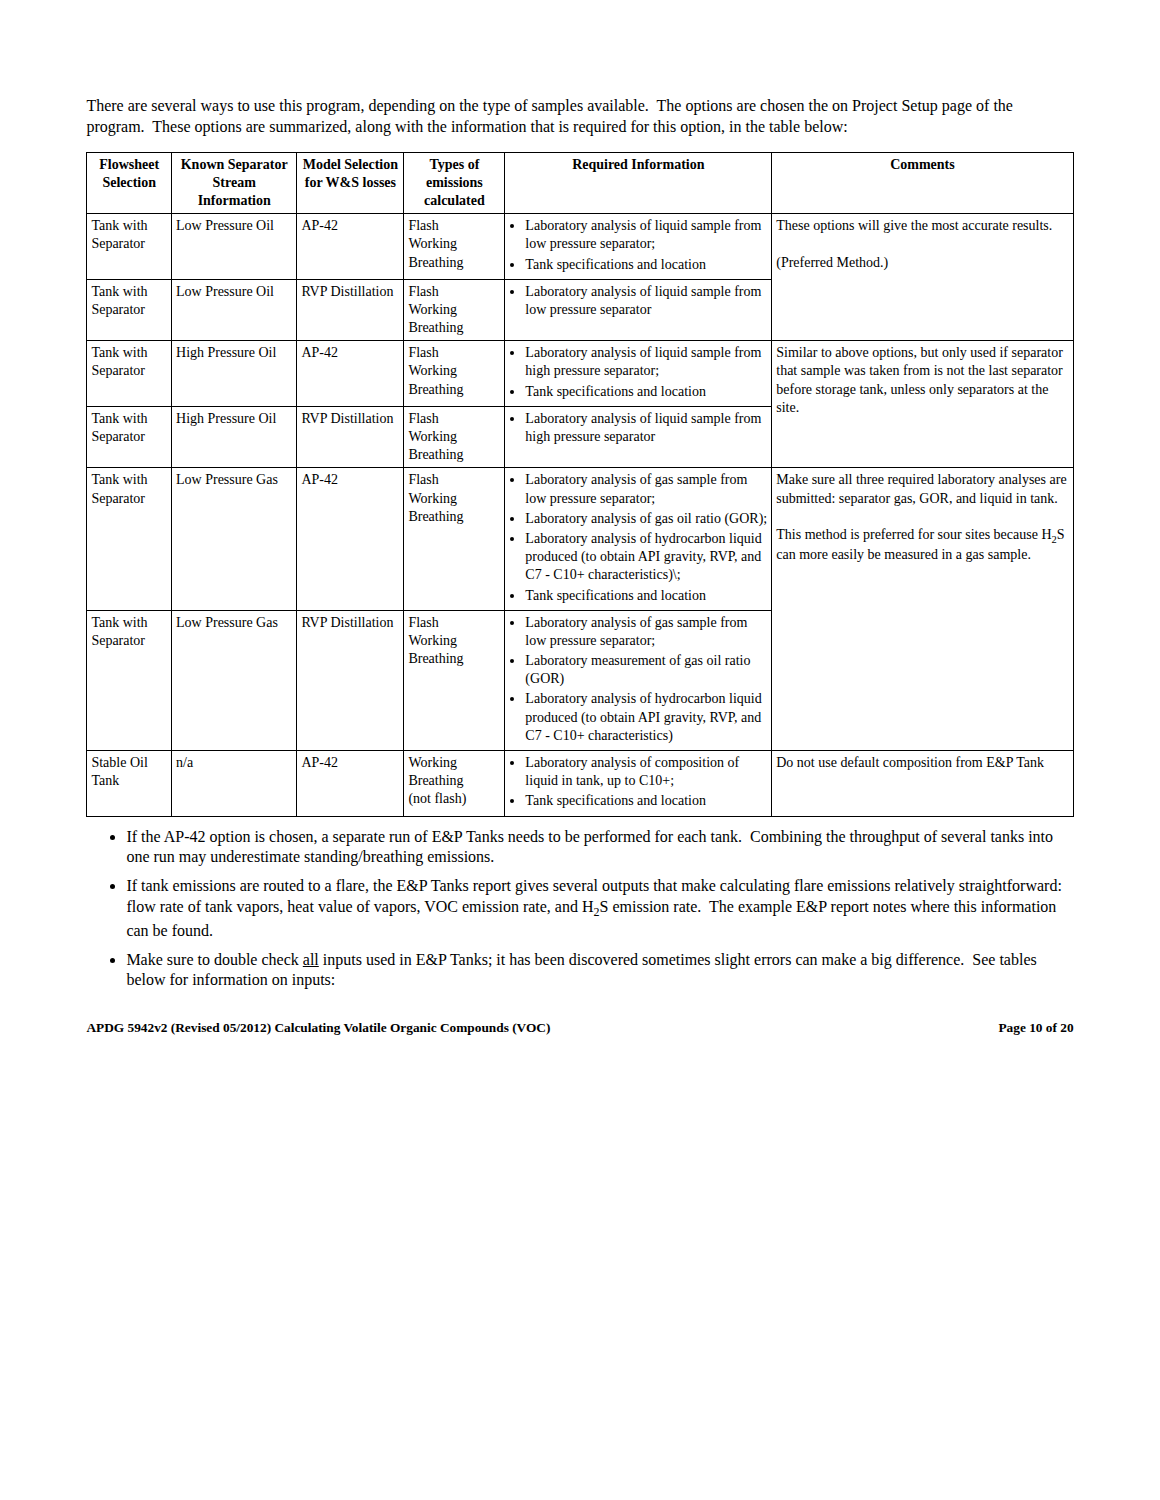There are several ways to use this program, depending on the type of samples available. The options are chosen the on Project Setup page of the program. These options are summarized, along with the information that is required for this option, in the table below:
| Flowsheet Selection | Known Separator Stream Information | Model Selection for W&S losses | Types of emissions calculated | Required Information | Comments |
| --- | --- | --- | --- | --- | --- |
| Tank with Separator | Low Pressure Oil | AP-42 | Flash Working Breathing | Laboratory analysis of liquid sample from low pressure separator; Tank specifications and location | These options will give the most accurate results. (Preferred Method.) |
| Tank with Separator | Low Pressure Oil | RVP Distillation | Flash Working Breathing | Laboratory analysis of liquid sample from low pressure separator |
| Tank with Separator | High Pressure Oil | AP-42 | Flash Working Breathing | Laboratory analysis of liquid sample from high pressure separator; Tank specifications and location | Similar to above options, but only used if separator that sample was taken from is not the last separator before storage tank, unless only separators at the site. |
| Tank with Separator | High Pressure Oil | RVP Distillation | Flash Working Breathing | Laboratory analysis of liquid sample from high pressure separator |
| Tank with Separator | Low Pressure Gas | AP-42 | Flash Working Breathing | Laboratory analysis of gas sample from low pressure separator; Laboratory analysis of gas oil ratio (GOR); Laboratory analysis of hydrocarbon liquid produced (to obtain API gravity, RVP, and C7 - C10+ characteristics)\; Tank specifications and location | Make sure all three required laboratory analyses are submitted: separator gas, GOR, and liquid in tank. This method is preferred for sour sites because H 2 S can more easily be measured in a gas sample. |
| Tank with Separator | Low Pressure Gas | RVP Distillation | Flash Working Breathing | Laboratory analysis of gas sample from low pressure separator; Laboratory measurement of gas oil ratio (GOR) Laboratory analysis of hydrocarbon liquid produced (to obtain API gravity, RVP, and C7 - C10+ characteristics) |
| Stable Oil Tank | n/a | AP-42 | Working Breathing (not flash) | Laboratory analysis of composition of liquid in tank, up to C10+; Tank specifications and location | Do not use default composition from E&P Tank |
If the AP-42 option is chosen, a separate run of E&P Tanks needs to be performed for each tank. Combining the throughput of several tanks into one run may underestimate standing/breathing emissions.
If tank emissions are routed to a flare, the E&P Tanks report gives several outputs that make calculating flare emissions relatively straightforward: flow rate of tank vapors, heat value of vapors, VOC emission rate, and H2S emission rate. The example E&P report notes where this information can be found.
Make sure to double check all inputs used in E&P Tanks; it has been discovered sometimes slight errors can make a big difference. See tables below for information on inputs:
APDG 5942v2 (Revised 05/2012) Calculating Volatile Organic Compounds (VOC) Page 10 of 20